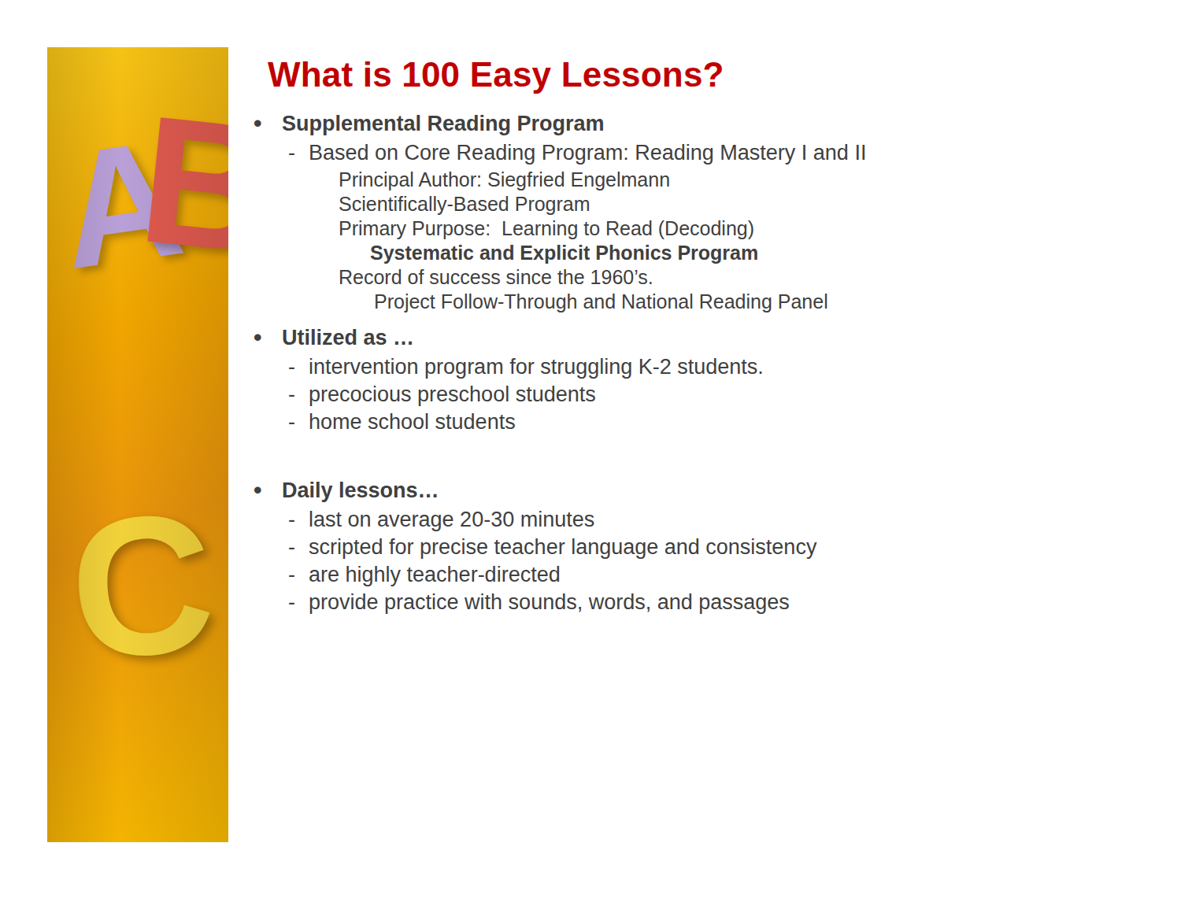A B C
What is 100 Easy Lessons?
Supplemental Reading Program
Based on Core Reading Program: Reading Mastery I and II
Principal Author: Siegfried Engelmann
Scientifically-Based Program
Primary Purpose: Learning to Read (Decoding)
Systematic and Explicit Phonics Program
Record of success since the 1960’s.
Project Follow-Through and National Reading Panel
Utilized as …
intervention program for struggling K-2 students.
precocious preschool students
home school students
Daily lessons…
last on average 20-30 minutes
scripted for precise teacher language and consistency
are highly teacher-directed
provide practice with sounds, words, and passages